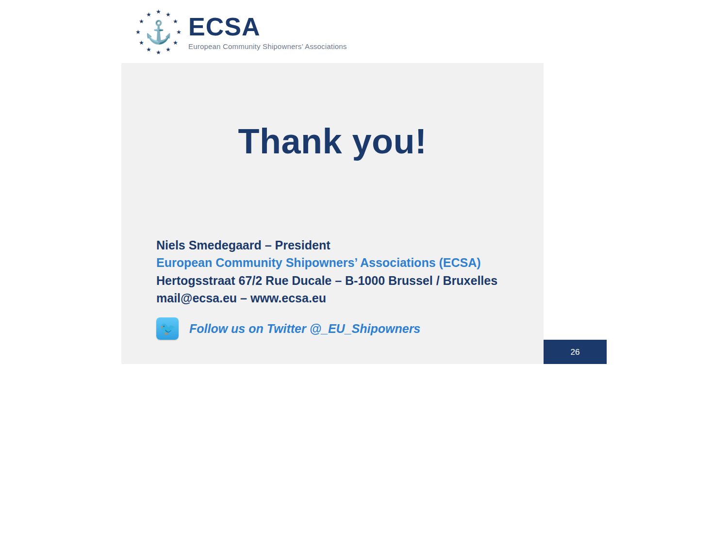★ ★ ★ ★ ★ ★ ★ ★ ★ ★ ★ ★ ⚓
ECSA
European Community Shipowners’ Associations
Thank you!
Niels Smedegaard – President
European Community Shipowners’ Associations (ECSA)
Hertogsstraat 67/2 Rue Ducale – B-1000 Brussel / Bruxelles
mail@ecsa.eu – www.ecsa.eu
Follow us on Twitter @_EU_Shipowners
26